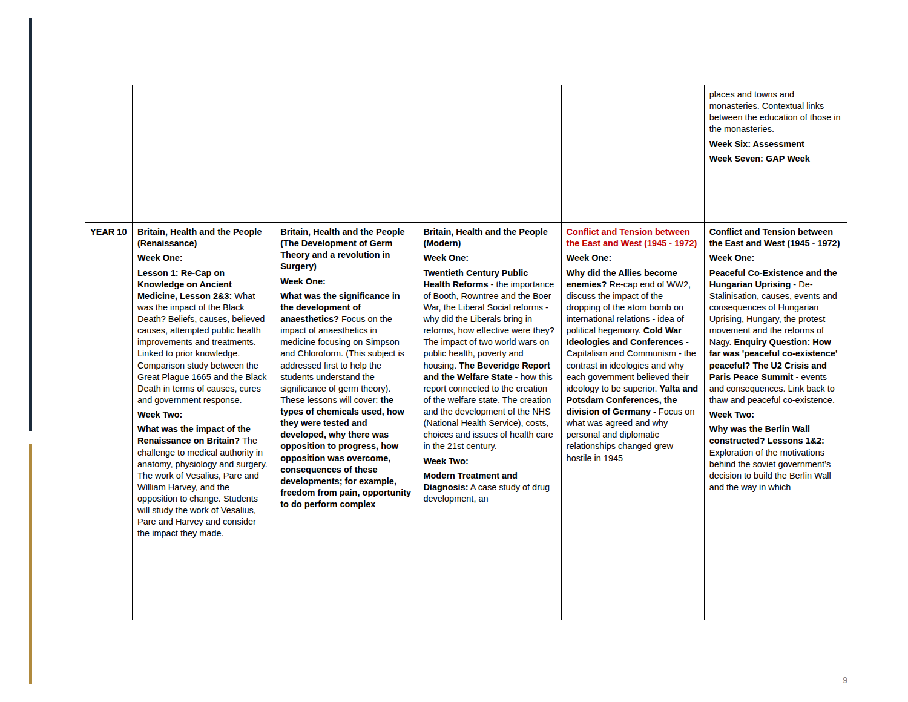| | | | | | places and towns and monasteries. Contextual links between the education of those in the monasteries. Week Six: Assessment Week Seven: GAP Week |
| YEAR 10 | Britain, Health and the People (Renaissance) Week One: Lesson 1: Re-Cap on Knowledge on Ancient Medicine, Lesson 2&3: What was the impact of the Black Death? Beliefs, causes, believed causes, attempted public health improvements and treatments. Linked to prior knowledge. Comparison study between the Great Plague 1665 and the Black Death in terms of causes, cures and government response. Week Two: What was the impact of the Renaissance on Britain? The challenge to medical authority in anatomy, physiology and surgery. The work of Vesalius, Pare and William Harvey, and the opposition to change. Students will study the work of Vesalius, Pare and Harvey and consider the impact they made. | Britain, Health and the People (The Development of Germ Theory and a revolution in Surgery) Week One: What was the significance in the development of anaesthetics? Focus on the impact of anaesthetics in medicine focusing on Simpson and Chloroform. (This subject is addressed first to help the students understand the significance of germ theory). These lessons will cover: the types of chemicals used, how they were tested and developed, why there was opposition to progress, how opposition was overcome, consequences of these developments; for example, freedom from pain, opportunity to do perform complex | Britain, Health and the People (Modern) Week One: Twentieth Century Public Health Reforms - the importance of Booth, Rowntree and the Boer War, the Liberal Social reforms - why did the Liberals bring in reforms, how effective were they? The impact of two world wars on public health, poverty and housing. The Beveridge Report and the Welfare State - how this report connected to the creation of the welfare state. The creation and the development of the NHS (National Health Service), costs, choices and issues of health care in the 21st century. Week Two: Modern Treatment and Diagnosis: A case study of drug development, an | Conflict and Tension between the East and West (1945 - 1972) Week One: Why did the Allies become enemies? Re-cap end of WW2, discuss the impact of the dropping of the atom bomb on international relations - idea of political hegemony. Cold War Ideologies and Conferences - Capitalism and Communism - the contrast in ideologies and why each government believed their ideology to be superior. Yalta and Potsdam Conferences, the division of Germany - Focus on what was agreed and why personal and diplomatic relationships changed grew hostile in 1945 | Conflict and Tension between the East and West (1945 - 1972) Week One: Peaceful Co-Existence and the Hungarian Uprising - De-Stalinisation, causes, events and consequences of Hungarian Uprising, Hungary, the protest movement and the reforms of Nagy. Enquiry Question: How far was 'peaceful co-existence' peaceful? The U2 Crisis and Paris Peace Summit - events and consequences. Link back to thaw and peaceful co-existence. Week Two: Why was the Berlin Wall constructed? Lessons 1&2: Exploration of the motivations behind the soviet government’s decision to build the Berlin Wall and the way in which |
9